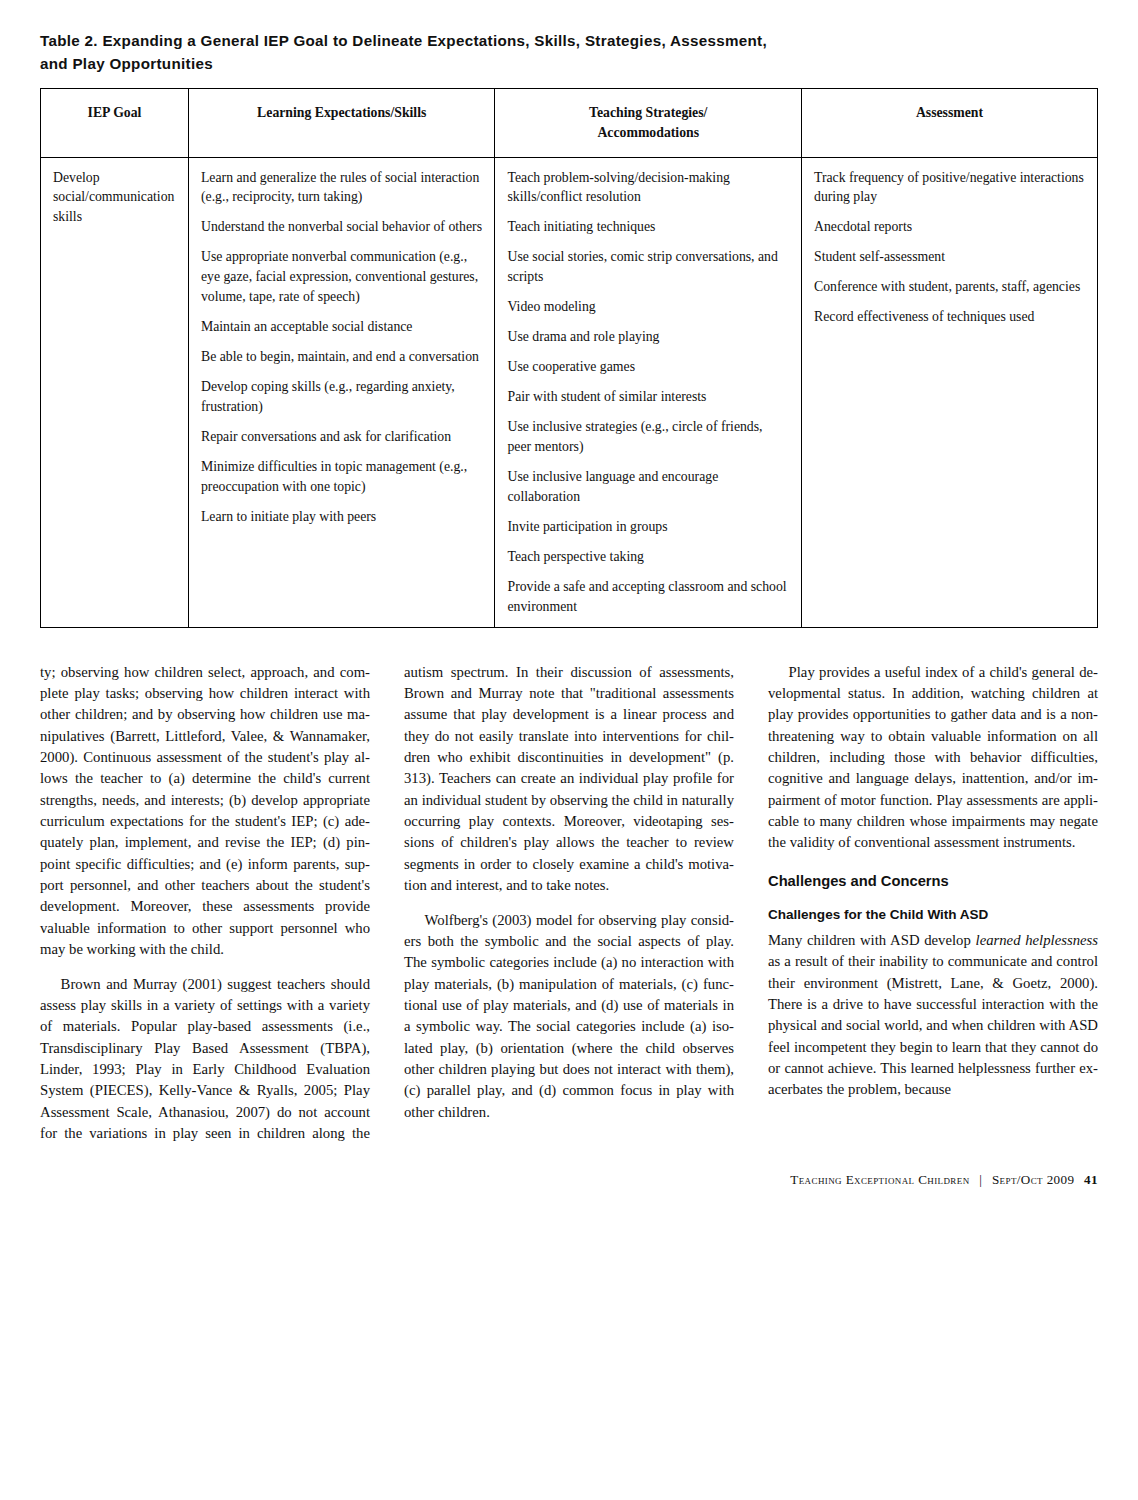Table 2. Expanding a General IEP Goal to Delineate Expectations, Skills, Strategies, Assessment,
and Play Opportunities
| IEP Goal | Learning Expectations/Skills | Teaching Strategies/ Accommodations | Assessment |
| --- | --- | --- | --- |
| Develop social/communication skills | Learn and generalize the rules of social interaction (e.g., reciprocity, turn taking) Understand the nonverbal social behavior of others Use appropriate nonverbal communication (e.g., eye gaze, facial expression, conventional gestures, volume, tape, rate of speech) Maintain an acceptable social distance Be able to begin, maintain, and end a conversation Develop coping skills (e.g., regarding anxiety, frustration) Repair conversations and ask for clarification Minimize difficulties in topic management (e.g., preoccupation with one topic) Learn to initiate play with peers | Teach problem-solving/decision-making skills/conflict resolution Teach initiating techniques Use social stories, comic strip conversations, and scripts Video modeling Use drama and role playing Use cooperative games Pair with student of similar interests Use inclusive strategies (e.g., circle of friends, peer mentors) Use inclusive language and encourage collaboration Invite participation in groups Teach perspective taking Provide a safe and accepting classroom and school environment | Track frequency of positive/negative interactions during play Anecdotal reports Student self-assessment Conference with student, parents, staff, agencies Record effectiveness of techniques used |
ty; observing how children select, approach, and complete play tasks; observing how children interact with other children; and by observing how children use manipulatives (Barrett, Littleford, Valee, & Wannamaker, 2000). Continuous assessment of the student's play allows the teacher to (a) determine the child's current strengths, needs, and interests; (b) develop appropriate curriculum expectations for the student's IEP; (c) adequately plan, implement, and revise the IEP; (d) pinpoint specific difficulties; and (e) inform parents, support personnel, and other teachers about the student's development. Moreover, these assessments provide valuable information to other support personnel who may be working with the child.
Brown and Murray (2001) suggest teachers should assess play skills in a variety of settings with a variety of materials. Popular play-based assessments (i.e., Transdisciplinary Play Based Assessment (TBPA), Linder, 1993; Play in Early Childhood Evaluation System (PIECES), Kelly-Vance & Ryalls, 2005; Play Assessment Scale, Athanasiou, 2007) do not account for the variations in play seen in children along the autism spectrum. In their discussion of assessments, Brown and Murray note that "traditional assessments assume that play development is a linear process and they do not easily translate into interventions for children who exhibit discontinuities in development" (p. 313). Teachers can create an individual play profile for an individual student by observing the child in naturally occurring play contexts. Moreover, videotaping sessions of children's play allows the teacher to review segments in order to closely examine a child's motivation and interest, and to take notes.
Wolfberg's (2003) model for observing play considers both the symbolic and the social aspects of play. The symbolic categories include (a) no interaction with play materials, (b) manipulation of materials, (c) functional use of play materials, and (d) use of materials in a symbolic way. The social categories include (a) isolated play, (b) orientation (where the child observes other children playing but does not interact with them), (c) parallel play, and (d) common focus in play with other children.
Play provides a useful index of a child's general developmental status. In addition, watching children at play provides opportunities to gather data and is a nonthreatening way to obtain valuable information on all children, including those with behavior difficulties, cognitive and language delays, inattention, and/or impairment of motor function. Play assessments are applicable to many children whose impairments may negate the validity of conventional assessment instruments.
Challenges and Concerns
Challenges for the Child With ASD
Many children with ASD develop learned helplessness as a result of their inability to communicate and control their environment (Mistrett, Lane, & Goetz, 2000). There is a drive to have successful interaction with the physical and social world, and when children with ASD feel incompetent they begin to learn that they cannot do or cannot achieve. This learned helplessness further exacerbates the problem, because
Teaching Exceptional Children | Sept/Oct 2009 41